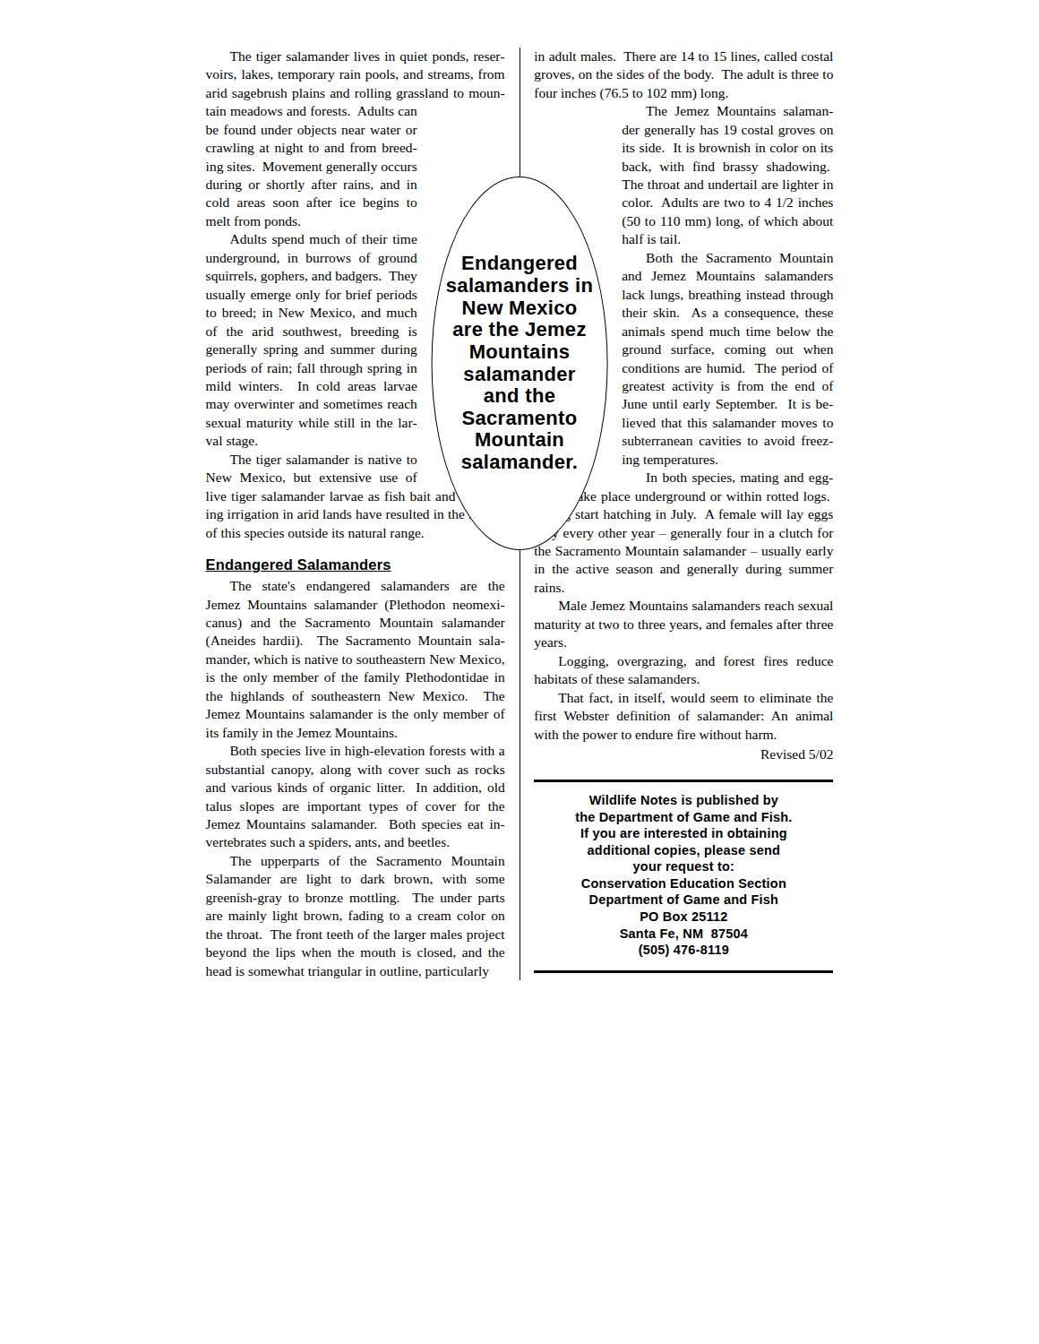Endangered
salamanders in
New Mexico
are the Jemez
Mountains
salamander
and the
Sacramento
Mountain
salamander.
The tiger salamander lives in quiet ponds, reservoirs, lakes, temporary rain pools, and streams, from arid sagebrush plains and rolling grassland to mountain meadows and forests. Adults can be found under objects near water or crawling at night to and from breeding sites. Movement generally occurs during or shortly after rains, and in cold areas soon after ice begins to melt from ponds.
Adults spend much of their time underground, in burrows of ground squirrels, gophers, and badgers. They usually emerge only for brief periods to breed; in New Mexico, and much of the arid southwest, breeding is generally spring and summer during periods of rain; fall through spring in mild winters. In cold areas larvae may overwinter and sometimes reach sexual maturity while still in the larval stage.
The tiger salamander is native to New Mexico, but extensive use of live tiger salamander larvae as fish bait and expanding irrigation in arid lands have resulted in the spread of this species outside its natural range.
Endangered Salamanders
The state's endangered salamanders are the Jemez Mountains salamander (Plethodon neomexicanus) and the Sacramento Mountain salamander (Aneides hardii). The Sacramento Mountain salamander, which is native to southeastern New Mexico, is the only member of the family Plethodontidae in the highlands of southeastern New Mexico. The Jemez Mountains salamander is the only member of its family in the Jemez Mountains.
Both species live in high-elevation forests with a substantial canopy, along with cover such as rocks and various kinds of organic litter. In addition, old talus slopes are important types of cover for the Jemez Mountains salamander. Both species eat invertebrates such a spiders, ants, and beetles.
The upperparts of the Sacramento Mountain Salamander are light to dark brown, with some greenish-gray to bronze mottling. The under parts are mainly light brown, fading to a cream color on the throat. The front teeth of the larger males project beyond the lips when the mouth is closed, and the head is somewhat triangular in outline, particularly
in adult males. There are 14 to 15 lines, called costal groves, on the sides of the body. The adult is three to four inches (76.5 to 102 mm) long.
The Jemez Mountains salamander generally has 19 costal groves on its side. It is brownish in color on its back, with find brassy shadowing. The throat and undertail are lighter in color. Adults are two to 4 1/2 inches (50 to 110 mm) long, of which about half is tail.
Both the Sacramento Mountain and Jemez Mountains salamanders lack lungs, breathing instead through their skin. As a consequence, these animals spend much time below the ground surface, coming out when conditions are humid. The period of greatest activity is from the end of June until early September. It is believed that this salamander moves to subterranean cavities to avoid freezing temperatures.
In both species, mating and egg-laying take place underground or within rotted logs. Young start hatching in July. A female will lay eggs only every other year – generally four in a clutch for the Sacramento Mountain salamander – usually early in the active season and generally during summer rains.
Male Jemez Mountains salamanders reach sexual maturity at two to three years, and females after three years.
Logging, overgrazing, and forest fires reduce habitats of these salamanders.
That fact, in itself, would seem to eliminate the first Webster definition of salamander: An animal with the power to endure fire without harm.
Revised 5/02
Wildlife Notes is published by
the Department of Game and Fish.
If you are interested in obtaining
additional copies, please send
your request to:
Conservation Education Section
Department of Game and Fish
PO Box 25112
Santa Fe, NM 87504
(505) 476-8119